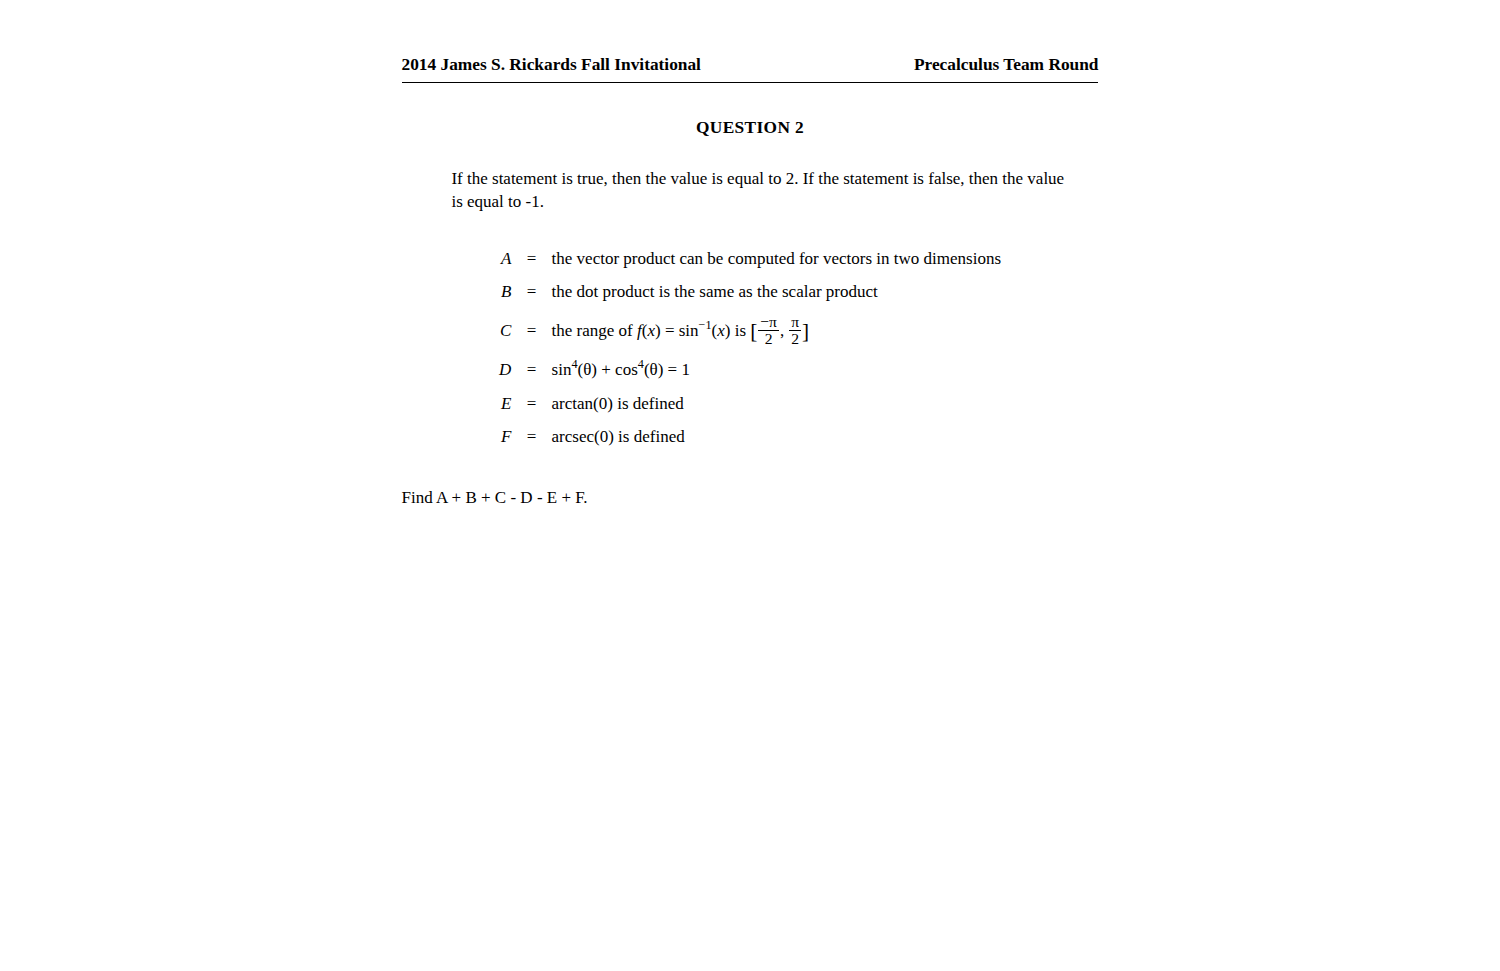2014 James S. Rickards Fall Invitational
Precalculus Team Round
QUESTION 2
If the statement is true, then the value is equal to 2. If the statement is false, then the value is equal to -1.
| A | = | the vector product can be computed for vectors in two dimensions |
| B | = | the dot product is the same as the scalar product |
| C | = | the range of f ( x ) = sin −1 ( x ) is [ −π 2 , π 2 ] |
| D | = | sin 4 (θ) + cos 4 (θ) = 1 |
| E | = | arctan(0) is defined |
| F | = | arcsec(0) is defined |
Find A + B + C - D - E + F.